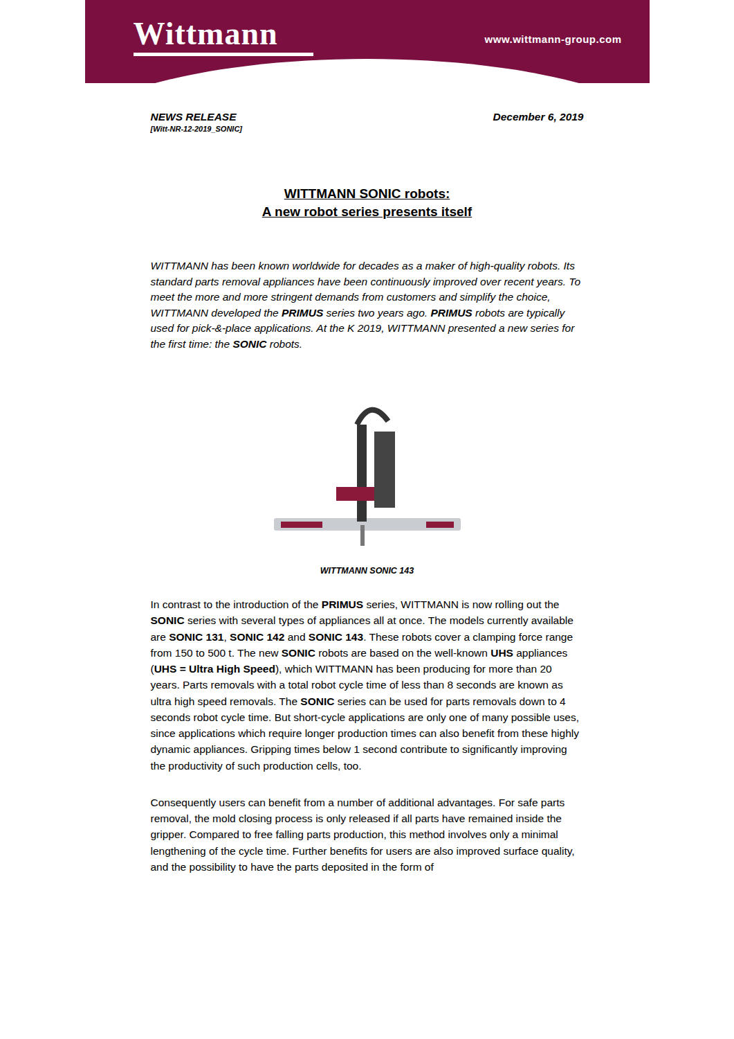Wittmann
www.wittmann-group.com
NEWS RELEASE [Witt-NR-12-2019_SONIC]
December 6, 2019
WITTMANN SONIC robots: A new robot series presents itself
WITTMANN has been known worldwide for decades as a maker of high-quality robots. Its standard parts removal appliances have been continuously improved over recent years. To meet the more and more stringent demands from customers and simplify the choice, WITTMANN developed the PRIMUS series two years ago. PRIMUS robots are typically used for pick-&-place applications. At the K 2019, WITTMANN presented a new series for the first time: the SONIC robots.
WITTMANN SONIC 143
In contrast to the introduction of the PRIMUS series, WITTMANN is now rolling out the SONIC series with several types of appliances all at once. The models currently available are SONIC 131, SONIC 142 and SONIC 143. These robots cover a clamping force range from 150 to 500 t. The new SONIC robots are based on the well-known UHS appliances (UHS = Ultra High Speed), which WITTMANN has been producing for more than 20 years. Parts removals with a total robot cycle time of less than 8 seconds are known as ultra high speed removals. The SONIC series can be used for parts removals down to 4 seconds robot cycle time. But short-cycle applications are only one of many possible uses, since applications which require longer production times can also benefit from these highly dynamic appliances. Gripping times below 1 second contribute to significantly improving the productivity of such production cells, too.
Consequently users can benefit from a number of additional advantages. For safe parts removal, the mold closing process is only released if all parts have remained inside the gripper. Compared to free falling parts production, this method involves only a minimal lengthening of the cycle time. Further benefits for users are also improved surface quality, and the possibility to have the parts deposited in the form of